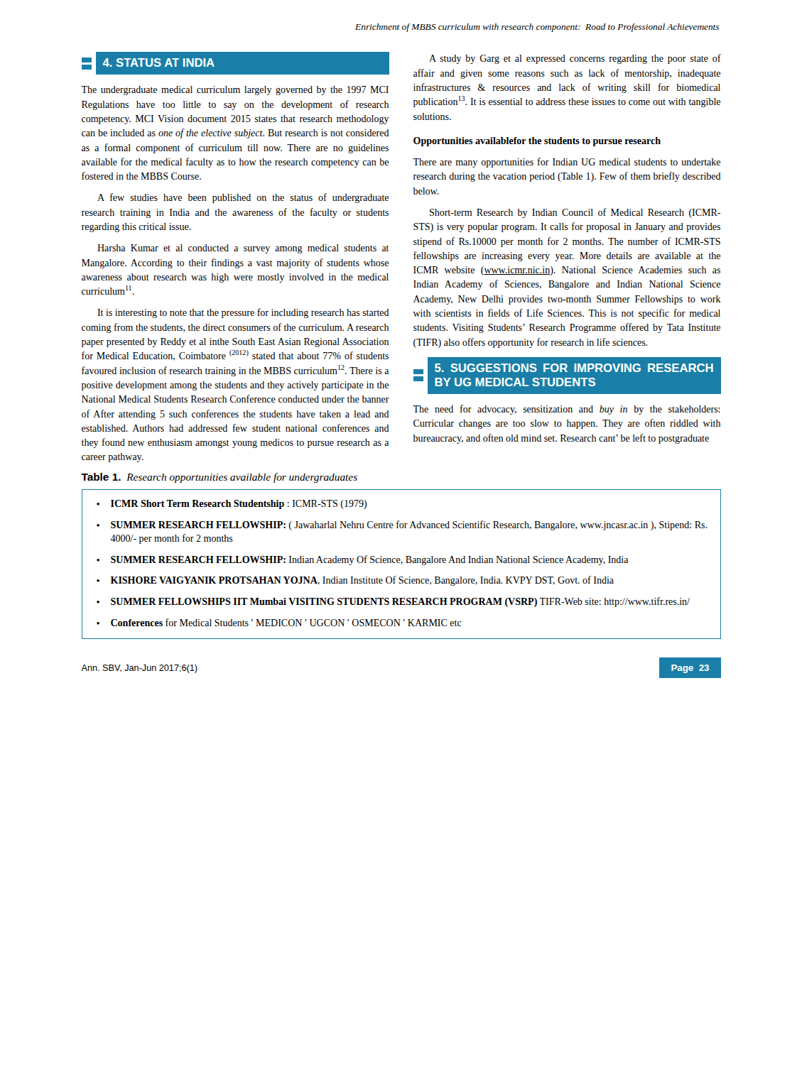Enrichment of MBBS curriculum with research component: Road to Professional Achievements
4. STATUS AT INDIA
The undergraduate medical curriculum largely governed by the 1997 MCI Regulations have too little to say on the development of research competency. MCI Vision document 2015 states that research methodology can be included as one of the elective subject. But research is not considered as a formal component of curriculum till now. There are no guidelines available for the medical faculty as to how the research competency can be fostered in the MBBS Course.
A few studies have been published on the status of undergraduate research training in India and the awareness of the faculty or students regarding this critical issue.
Harsha Kumar et al conducted a survey among medical students at Mangalore. According to their findings a vast majority of students whose awareness about research was high were mostly involved in the medical curriculum11.
It is interesting to note that the pressure for including research has started coming from the students, the direct consumers of the curriculum. A research paper presented by Reddy et al inthe South East Asian Regional Association for Medical Education, Coimbatore (2012) stated that about 77% of students favoured inclusion of research training in the MBBS curriculum12. There is a positive development among the students and they actively participate in the National Medical Students Research Conference conducted under the banner of After attending 5 such conferences the students have taken a lead and established. Authors had addressed few student national conferences and they found new enthusiasm amongst young medicos to pursue research as a career pathway.
A study by Garg et al expressed concerns regarding the poor state of affair and given some reasons such as lack of mentorship, inadequate infrastructures & resources and lack of writing skill for biomedical publication13. It is essential to address these issues to come out with tangible solutions.
Opportunities availablefor the students to pursue research
There are many opportunities for Indian UG medical students to undertake research during the vacation period (Table 1). Few of them briefly described below.
Short-term Research by Indian Council of Medical Research (ICMR-STS) is very popular program. It calls for proposal in January and provides stipend of Rs.10000 per month for 2 months. The number of ICMR-STS fellowships are increasing every year. More details are available at the ICMR website (www.icmr.nic.in). National Science Academies such as Indian Academy of Sciences, Bangalore and Indian National Science Academy, New Delhi provides two-month Summer Fellowships to work with scientists in fields of Life Sciences. This is not specific for medical students. Visiting Students’ Research Programme offered by Tata Institute (TIFR) also offers opportunity for research in life sciences.
5. SUGGESTIONS FOR IMPROVING RESEARCH BY UG MEDICAL STUDENTS
The need for advocacy, sensitization and buy in by the stakeholders: Curricular changes are too slow to happen. They are often riddled with bureaucracy, and often old mind set. Research cant’ be left to postgraduate
Table 1. Research opportunities available for undergraduates
| ICMR Short Term Research Studentship : ICMR-STS (1979) SUMMER RESEARCH FELLOWSHIP: ( Jawaharlal Nehru Centre for Advanced Scientific Research, Bangalore, www.jncasr.ac.in ), Stipend: Rs. 4000/- per month for 2 months SUMMER RESEARCH FELLOWSHIP: Indian Academy Of Science, Bangalore And Indian National Science Academy, India KISHORE VAIGYANIK PROTSAHAN YOJNA , Indian Institute Of Science, Bangalore, India. KVPY DST, Govt. of India SUMMER FELLOWSHIPS IIT Mumbai VISITING STUDENTS RESEARCH PROGRAM (VSRP) TIFR-Web site: http://www.tifr.res.in/ Conferences for Medical Students ′ MEDICON ′ UGCON ′ OSMECON ′ KARMIC etc |
Ann. SBV, Jan-Jun 2017;6(1)
Page 23